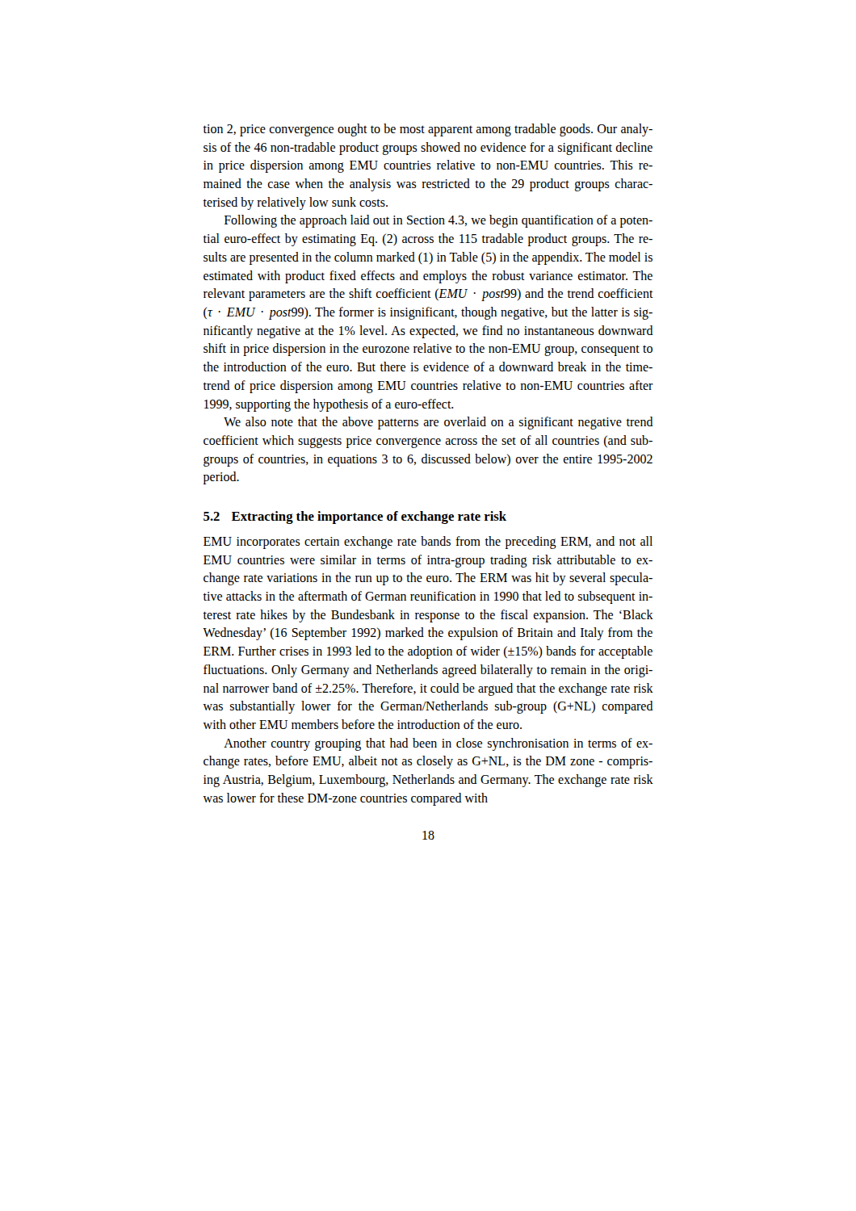tion 2, price convergence ought to be most apparent among tradable goods. Our analysis of the 46 non-tradable product groups showed no evidence for a significant decline in price dispersion among EMU countries relative to non-EMU countries. This remained the case when the analysis was restricted to the 29 product groups characterised by relatively low sunk costs.
Following the approach laid out in Section 4.3, we begin quantification of a potential euro-effect by estimating Eq. (2) across the 115 tradable product groups. The results are presented in the column marked (1) in Table (5) in the appendix. The model is estimated with product fixed effects and employs the robust variance estimator. The relevant parameters are the shift coefficient (EMU · post99) and the trend coefficient (τ · EMU · post99). The former is insignificant, though negative, but the latter is significantly negative at the 1% level. As expected, we find no instantaneous downward shift in price dispersion in the eurozone relative to the non-EMU group, consequent to the introduction of the euro. But there is evidence of a downward break in the time-trend of price dispersion among EMU countries relative to non-EMU countries after 1999, supporting the hypothesis of a euro-effect.
We also note that the above patterns are overlaid on a significant negative trend coefficient which suggests price convergence across the set of all countries (and sub-groups of countries, in equations 3 to 6, discussed below) over the entire 1995-2002 period.
5.2 Extracting the importance of exchange rate risk
EMU incorporates certain exchange rate bands from the preceding ERM, and not all EMU countries were similar in terms of intra-group trading risk attributable to exchange rate variations in the run up to the euro. The ERM was hit by several speculative attacks in the aftermath of German reunification in 1990 that led to subsequent interest rate hikes by the Bundesbank in response to the fiscal expansion. The ‘Black Wednesday’ (16 September 1992) marked the expulsion of Britain and Italy from the ERM. Further crises in 1993 led to the adoption of wider (±15%) bands for acceptable fluctuations. Only Germany and Netherlands agreed bilaterally to remain in the original narrower band of ±2.25%. Therefore, it could be argued that the exchange rate risk was substantially lower for the German/Netherlands sub-group (G+NL) compared with other EMU members before the introduction of the euro.
Another country grouping that had been in close synchronisation in terms of exchange rates, before EMU, albeit not as closely as G+NL, is the DM zone - comprising Austria, Belgium, Luxembourg, Netherlands and Germany. The exchange rate risk was lower for these DM-zone countries compared with
18